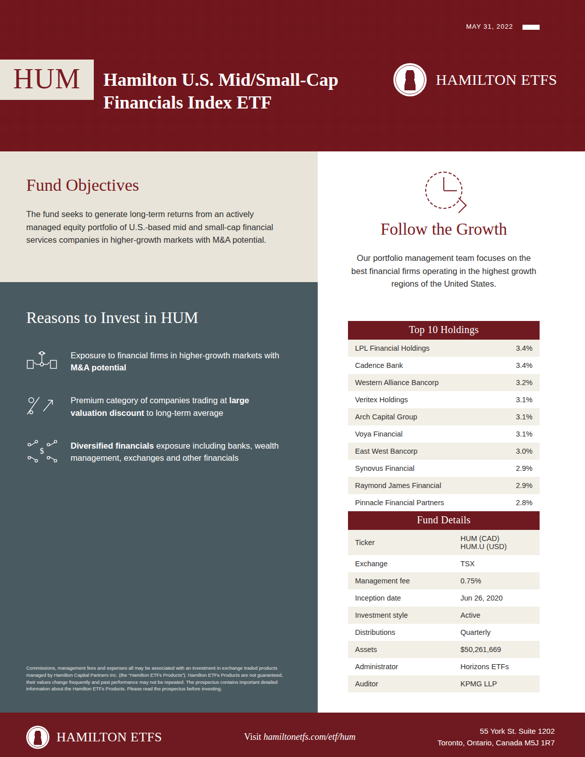MAY 31, 2022
HUM
Hamilton U.S. Mid/Small-Cap
Financials Index ETF
HAMILTON ETFS
Fund Objectives
The fund seeks to generate long-term returns from an actively managed equity portfolio of U.S.-based mid and small-cap financial services companies in higher-growth markets with M&A potential.
Reasons to Invest in HUM
Exposure to financial firms in higher-growth markets with M&A potential
Premium category of companies trading at large valuation discount to long-term average
$
Diversified financials exposure including banks, wealth management, exchanges and other financials
Commissions, management fees and expenses all may be associated with an investment in exchange traded products managed by Hamilton Capital Partners Inc. (the “Hamilton ETFs Products”). Hamilton ETFs Products are not guaranteed, their values change frequently and past performance may not be repeated. The prospectus contains important detailed information about the Hamilton ETFs Products. Please read the prospectus before investing.
Follow the Growth
Our portfolio management team focuses on the best financial firms operating in the highest growth regions of the United States.
Top 10 Holdings
| LPL Financial Holdings | 3.4% |
| Cadence Bank | 3.4% |
| Western Alliance Bancorp | 3.2% |
| Veritex Holdings | 3.1% |
| Arch Capital Group | 3.1% |
| Voya Financial | 3.1% |
| East West Bancorp | 3.0% |
| Synovus Financial | 2.9% |
| Raymond James Financial | 2.9% |
| Pinnacle Financial Partners | 2.8% |
Fund Details
| Ticker | HUM (CAD) HUM.U (USD) |
| Exchange | TSX |
| Management fee | 0.75% |
| Inception date | Jun 26, 2020 |
| Investment style | Active |
| Distributions | Quarterly |
| Assets | $50,261,669 |
| Administrator | Horizons ETFs |
| Auditor | KPMG LLP |
HAMILTON ETFS
Visit hamiltonetfs.com/etf/hum
55 York St. Suite 1202
Toronto, Ontario, Canada M5J 1R7